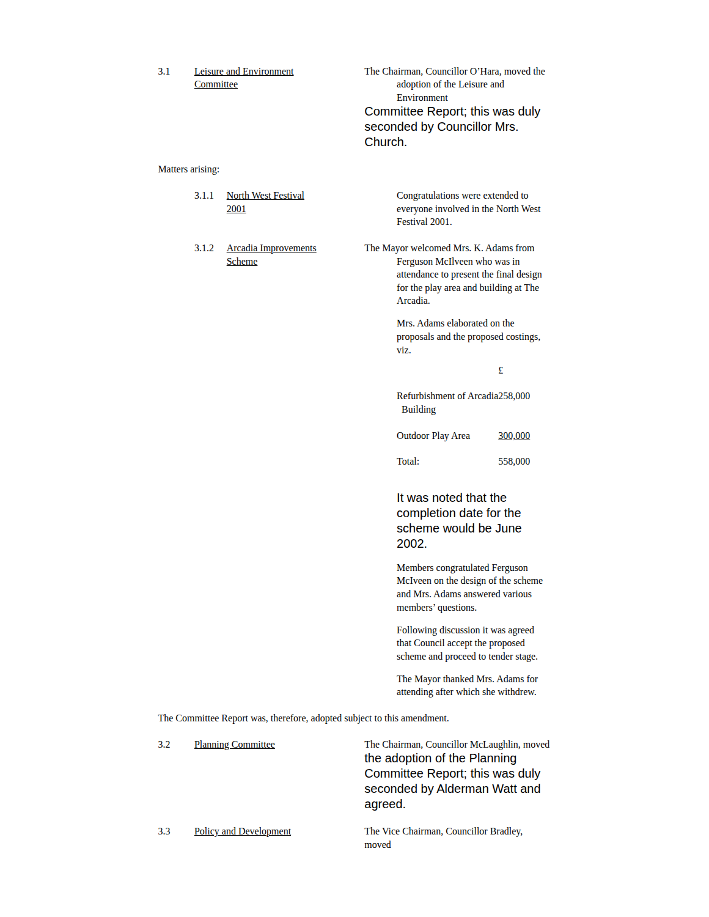| 3.1 | Leisure and Environment Committee | The Chairman, Councillor O’Hara, moved the adoption of the Leisure and Environment Committee Report; this was duly seconded by Councillor Mrs. Church. |
| Matters arising: |
| | 3.1.1 | North West Festival 2001 | Congratulations were extended to everyone involved in the North West Festival 2001. |
| | 3.1.2 | Arcadia Improvements Scheme | The Mayor welcomed Mrs. K. Adams from Ferguson McIlveen who was in attendance to present the final design for the play area and building at The Arcadia. Mrs. Adams elaborated on the proposals and the proposed costings, viz. / / £ / / Refurbishment of Arcadia Building / 258,000 / / Outdoor Play Area / 300,000 / / Total: / 558,000 / It was noted that the completion date for the scheme would be June 2002. Members congratulated Ferguson McIveen on the design of the scheme and Mrs. Adams answered various members’ questions. Following discussion it was agreed that Council accept the proposed scheme and proceed to tender stage. The Mayor thanked Mrs. Adams for attending after which she withdrew. |
| The Committee Report was, therefore, adopted subject to this amendment. |
| 3.2 | Planning Committee | The Chairman, Councillor McLaughlin, moved the adoption of the Planning Committee Report; this was duly seconded by Alderman Watt and agreed. |
| 3.3 | Policy and Development | The Vice Chairman, Councillor Bradley, moved |